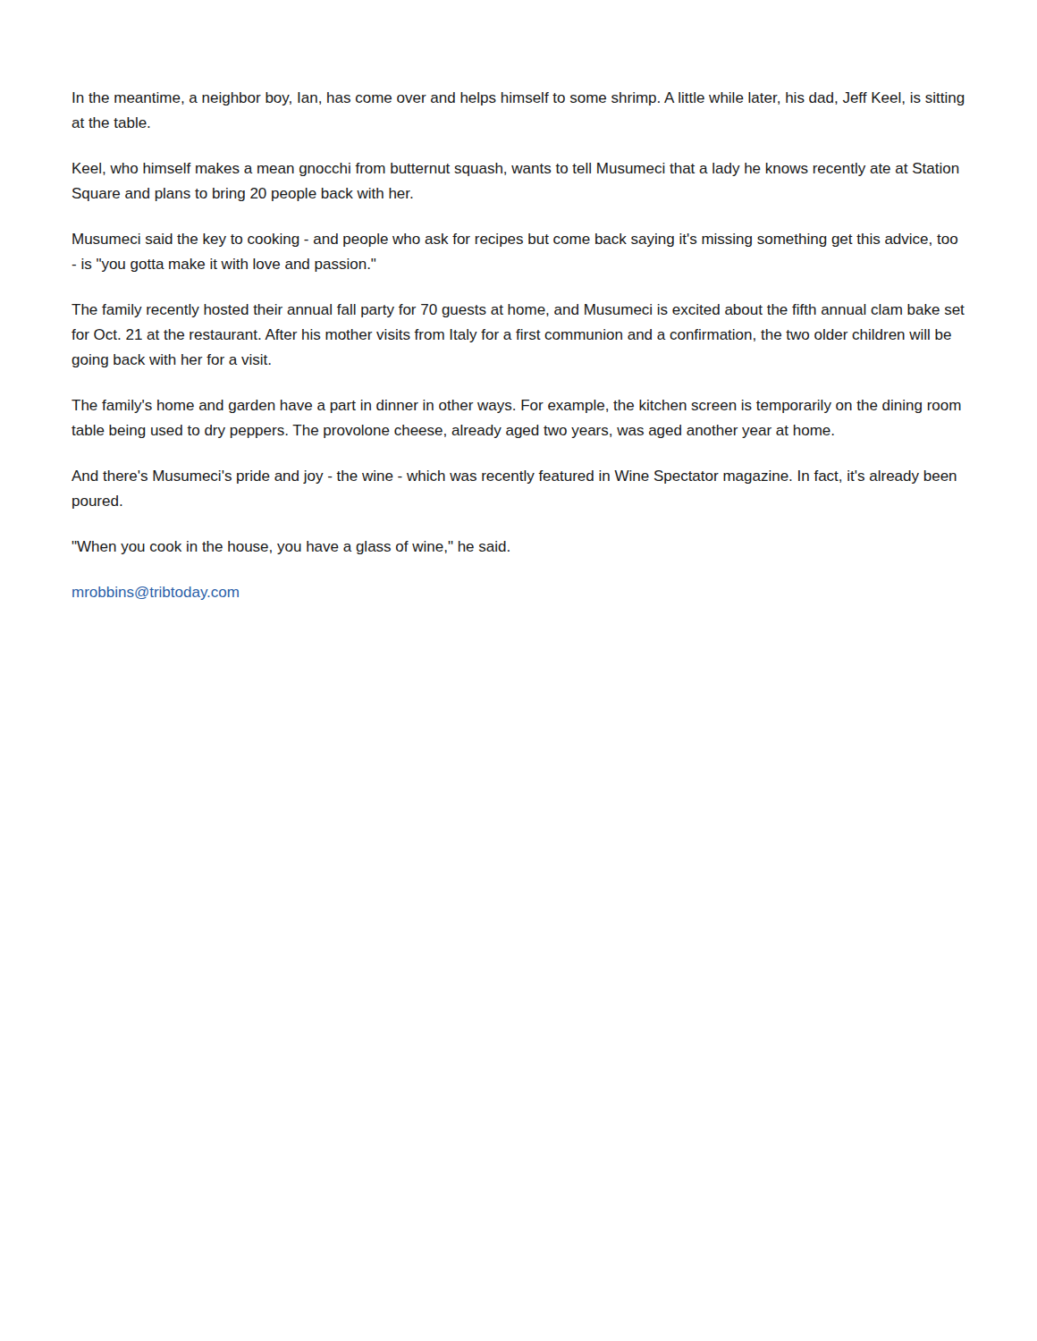In the meantime, a neighbor boy, Ian, has come over and helps himself to some shrimp. A little while later, his dad, Jeff Keel, is sitting at the table.
Keel, who himself makes a mean gnocchi from butternut squash, wants to tell Musumeci that a lady he knows recently ate at Station Square and plans to bring 20 people back with her.
Musumeci said the key to cooking - and people who ask for recipes but come back saying it's missing something get this advice, too - is "you gotta make it with love and passion."
The family recently hosted their annual fall party for 70 guests at home, and Musumeci is excited about the fifth annual clam bake set for Oct. 21 at the restaurant. After his mother visits from Italy for a first communion and a confirmation, the two older children will be going back with her for a visit.
The family's home and garden have a part in dinner in other ways. For example, the kitchen screen is temporarily on the dining room table being used to dry peppers. The provolone cheese, already aged two years, was aged another year at home.
And there's Musumeci's pride and joy - the wine - which was recently featured in Wine Spectator magazine. In fact, it's already been poured.
"When you cook in the house, you have a glass of wine," he said.
mrobbins@tribtoday.com